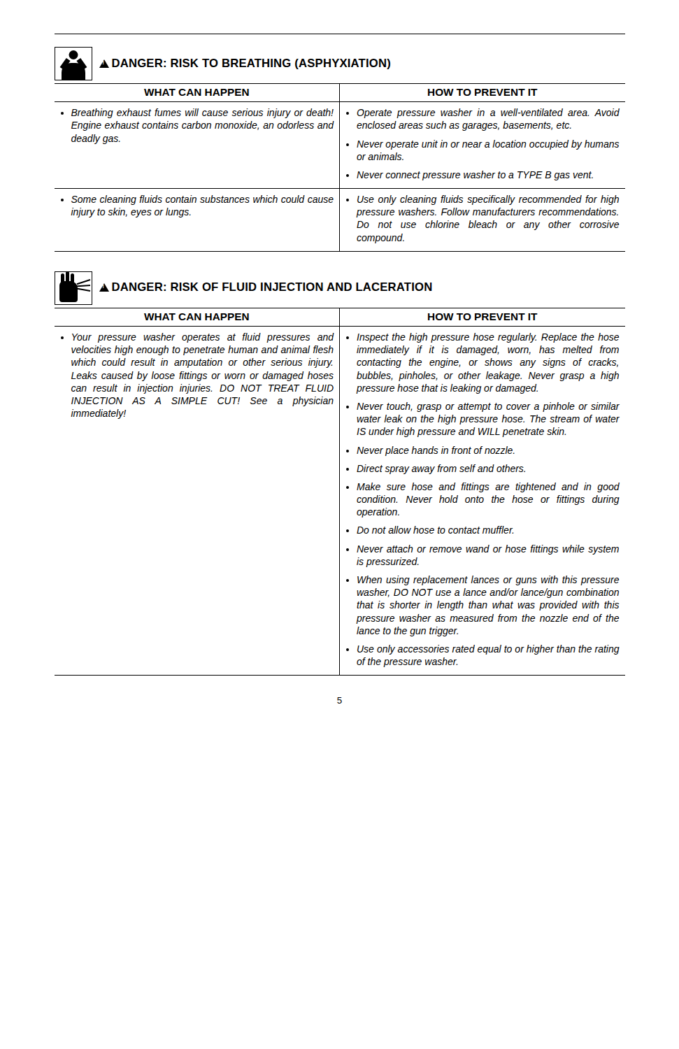DANGER: RISK TO BREATHING (ASPHYXIATION)
| WHAT CAN HAPPEN | HOW TO PREVENT IT |
| --- | --- |
| Breathing exhaust fumes will cause serious injury or death! Engine exhaust contains carbon monoxide, an odorless and deadly gas. | Operate pressure washer in a well-ventilated area. Avoid enclosed areas such as garages, basements, etc. Never operate unit in or near a location occupied by humans or animals. Never connect pressure washer to a TYPE B gas vent. |
| Some cleaning fluids contain substances which could cause injury to skin, eyes or lungs. | Use only cleaning fluids specifically recommended for high pressure washers. Follow manufacturers recommendations. Do not use chlorine bleach or any other corrosive compound. |
DANGER: RISK OF FLUID INJECTION AND LACERATION
| WHAT CAN HAPPEN | HOW TO PREVENT IT |
| --- | --- |
| Your pressure washer operates at fluid pressures and velocities high enough to penetrate human and animal flesh which could result in amputation or other serious injury. Leaks caused by loose fittings or worn or damaged hoses can result in injection injuries. DO NOT TREAT FLUID INJECTION AS A SIMPLE CUT! See a physician immediately! | Inspect the high pressure hose regularly. Replace the hose immediately if it is damaged, worn, has melted from contacting the engine, or shows any signs of cracks, bubbles, pinholes, or other leakage. Never grasp a high pressure hose that is leaking or damaged. Never touch, grasp or attempt to cover a pinhole or similar water leak on the high pressure hose. The stream of water IS under high pressure and WILL penetrate skin. Never place hands in front of nozzle. Direct spray away from self and others. Make sure hose and fittings are tightened and in good condition. Never hold onto the hose or fittings during operation. Do not allow hose to contact muffler. Never attach or remove wand or hose fittings while system is pressurized. When using replacement lances or guns with this pressure washer, DO NOT use a lance and/or lance/gun combination that is shorter in length than what was provided with this pressure washer as measured from the nozzle end of the lance to the gun trigger. Use only accessories rated equal to or higher than the rating of the pressure washer. |
5